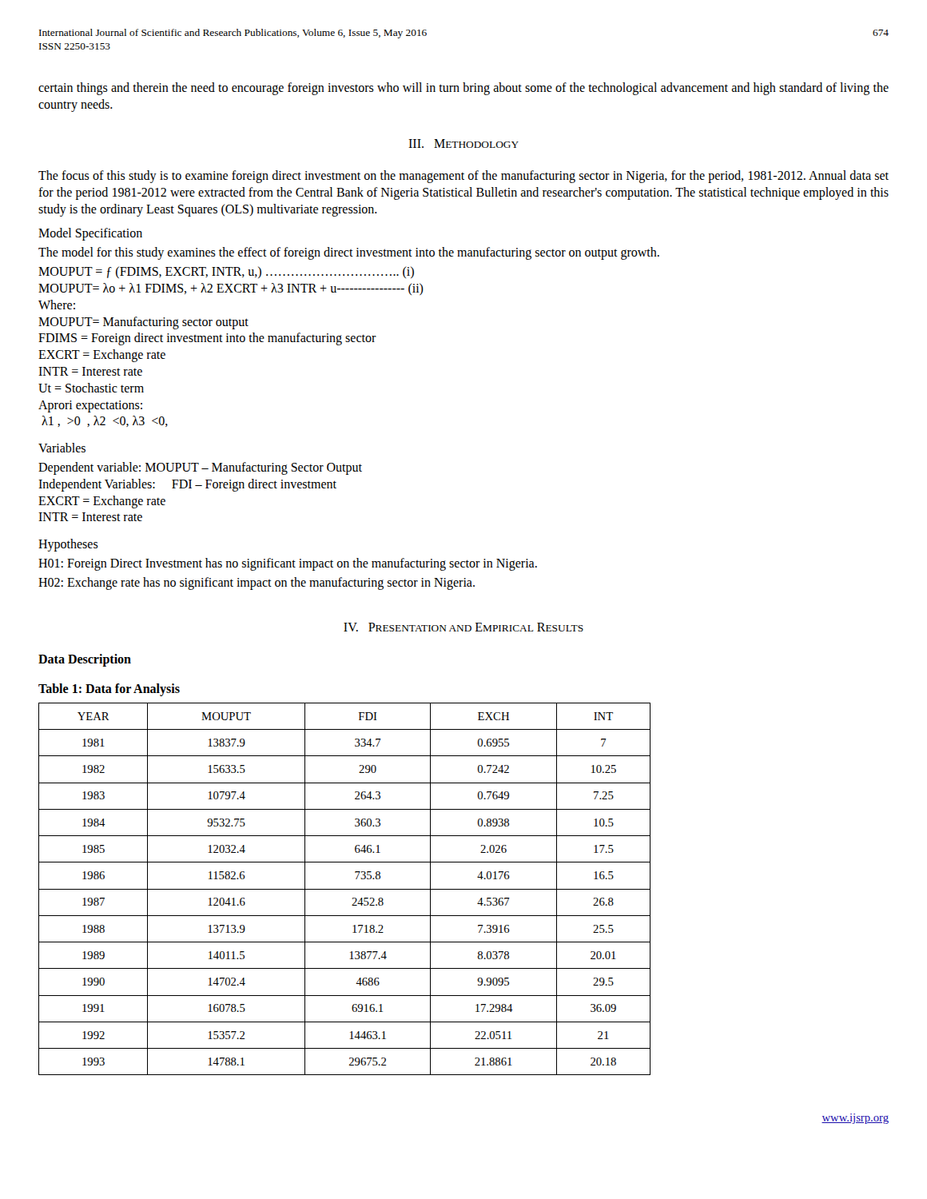674 International Journal of Scientific and Research Publications, Volume 6, Issue 5, May 2016 ISSN 2250-3153
certain things and therein the need to encourage foreign investors who will in turn bring about some of the technological advancement and high standard of living the country needs.
III. METHODOLOGY
The focus of this study is to examine foreign direct investment on the management of the manufacturing sector in Nigeria, for the period, 1981-2012. Annual data set for the period 1981-2012 were extracted from the Central Bank of Nigeria Statistical Bulletin and researcher's computation. The statistical technique employed in this study is the ordinary Least Squares (OLS) multivariate regression.
Model Specification
The model for this study examines the effect of foreign direct investment into the manufacturing sector on output growth.
MOUPUT = ƒ (FDIMS, EXCRT, INTR, u,) ………………………….. (i)
MOUPUT= λo + λ1 FDIMS, + λ2 EXCRT + λ3 INTR + u---------------- (ii)
Where:
MOUPUT= Manufacturing sector output
FDIMS = Foreign direct investment into the manufacturing sector
EXCRT = Exchange rate
INTR = Interest rate
Ut = Stochastic term
Aprori expectations:
λ1 , >0 , λ2 <0, λ3 <0,
Variables
Dependent variable: MOUPUT – Manufacturing Sector Output
Independent Variables: FDI – Foreign direct investment
EXCRT = Exchange rate
INTR = Interest rate
Hypotheses
H01: Foreign Direct Investment has no significant impact on the manufacturing sector in Nigeria.
H02: Exchange rate has no significant impact on the manufacturing sector in Nigeria.
IV. PRESENTATION AND EMPIRICAL RESULTS
Data Description
Table 1: Data for Analysis
| YEAR | MOUPUT | FDI | EXCH | INT |
| 1981 | 13837.9 | 334.7 | 0.6955 | 7 |
| 1982 | 15633.5 | 290 | 0.7242 | 10.25 |
| 1983 | 10797.4 | 264.3 | 0.7649 | 7.25 |
| 1984 | 9532.75 | 360.3 | 0.8938 | 10.5 |
| 1985 | 12032.4 | 646.1 | 2.026 | 17.5 |
| 1986 | 11582.6 | 735.8 | 4.0176 | 16.5 |
| 1987 | 12041.6 | 2452.8 | 4.5367 | 26.8 |
| 1988 | 13713.9 | 1718.2 | 7.3916 | 25.5 |
| 1989 | 14011.5 | 13877.4 | 8.0378 | 20.01 |
| 1990 | 14702.4 | 4686 | 9.9095 | 29.5 |
| 1991 | 16078.5 | 6916.1 | 17.2984 | 36.09 |
| 1992 | 15357.2 | 14463.1 | 22.0511 | 21 |
| 1993 | 14788.1 | 29675.2 | 21.8861 | 20.18 |
www.ijsrp.org